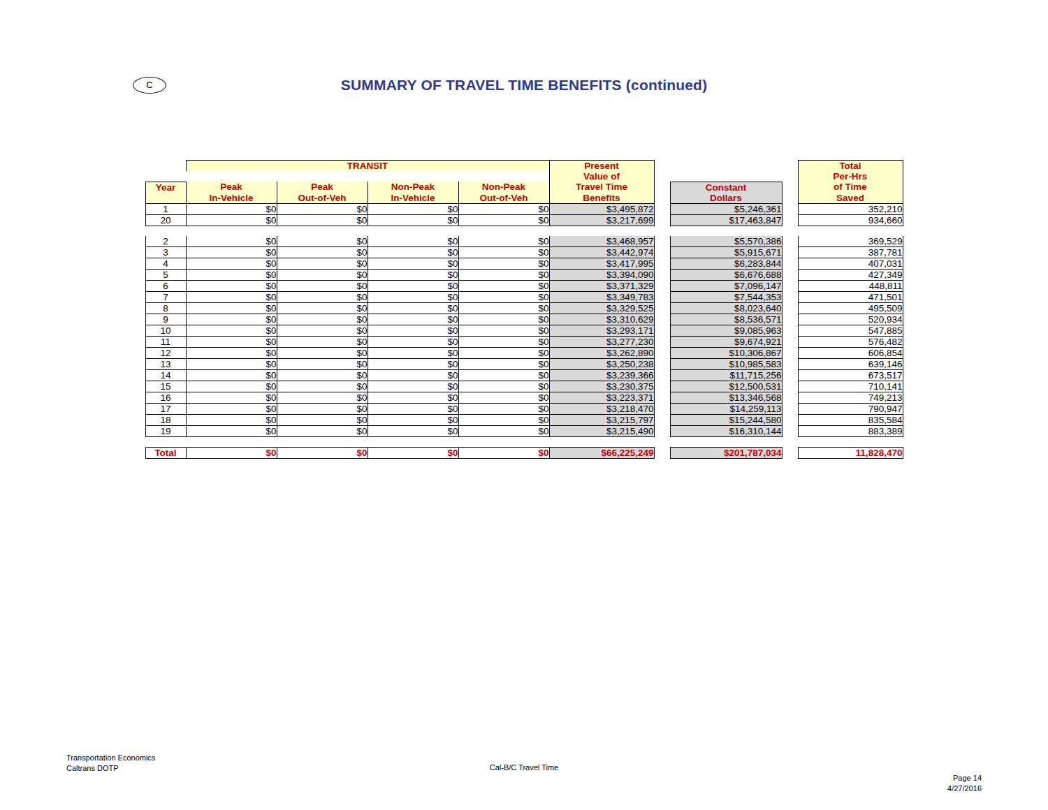C
SUMMARY OF TRAVEL TIME BENEFITS (continued)
| | TRANSIT | Present | | | | Total |
| --- | --- | --- | --- | --- | --- | --- |
| | | | | | Value of | | | | Per-Hrs |
| Year | Peak | Peak | Non-Peak | Non-Peak | Travel Time | | Constant | | of Time |
| | In-Vehicle | Out-of-Veh | In-Vehicle | Out-of-Veh | Benefits | | Dollars | | Saved |
| 1 | $0 | $0 | $0 | $0 | $3,495,872 | | $5,246,361 | | 352,210 |
| 20 | $0 | $0 | $0 | $0 | $3,217,699 | | $17,463,847 | | 934,660 |
| 2 | $0 | $0 | $0 | $0 | $3,468,957 | | $5,570,386 | | 369,529 |
| 3 | $0 | $0 | $0 | $0 | $3,442,974 | | $5,915,671 | | 387,781 |
| 4 | $0 | $0 | $0 | $0 | $3,417,995 | | $6,283,844 | | 407,031 |
| 5 | $0 | $0 | $0 | $0 | $3,394,090 | | $6,676,688 | | 427,349 |
| 6 | $0 | $0 | $0 | $0 | $3,371,329 | | $7,096,147 | | 448,811 |
| 7 | $0 | $0 | $0 | $0 | $3,349,783 | | $7,544,353 | | 471,501 |
| 8 | $0 | $0 | $0 | $0 | $3,329,525 | | $8,023,640 | | 495,509 |
| 9 | $0 | $0 | $0 | $0 | $3,310,629 | | $8,536,571 | | 520,934 |
| 10 | $0 | $0 | $0 | $0 | $3,293,171 | | $9,085,963 | | 547,885 |
| 11 | $0 | $0 | $0 | $0 | $3,277,230 | | $9,674,921 | | 576,482 |
| 12 | $0 | $0 | $0 | $0 | $3,262,890 | | $10,306,867 | | 606,854 |
| 13 | $0 | $0 | $0 | $0 | $3,250,238 | | $10,985,583 | | 639,146 |
| 14 | $0 | $0 | $0 | $0 | $3,239,366 | | $11,715,256 | | 673,517 |
| 15 | $0 | $0 | $0 | $0 | $3,230,375 | | $12,500,531 | | 710,141 |
| 16 | $0 | $0 | $0 | $0 | $3,223,371 | | $13,346,568 | | 749,213 |
| 17 | $0 | $0 | $0 | $0 | $3,218,470 | | $14,259,113 | | 790,947 |
| 18 | $0 | $0 | $0 | $0 | $3,215,797 | | $15,244,580 | | 835,584 |
| 19 | $0 | $0 | $0 | $0 | $3,215,490 | | $16,310,144 | | 883,389 |
| Total | $0 | $0 | $0 | $0 | $66,225,249 | | $201,787,034 | | 11,828,470 |
Transportation Economics
Caltrans DOTP
Cal-B/C Travel Time
Page 14
4/27/2016